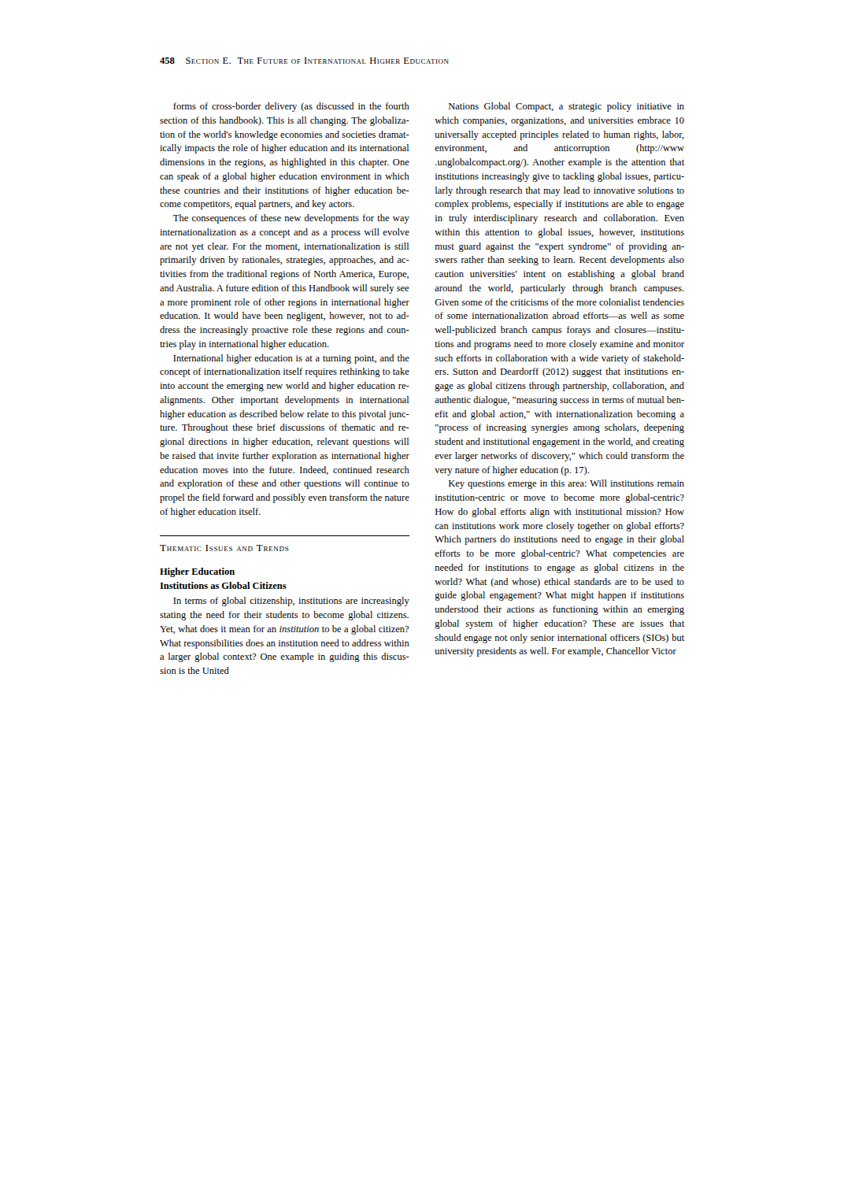458 Section E. The Future of International Higher Education
forms of cross-border delivery (as discussed in the fourth section of this handbook). This is all changing. The globalization of the world's knowledge economies and societies dramatically impacts the role of higher education and its international dimensions in the regions, as highlighted in this chapter. One can speak of a global higher education environment in which these countries and their institutions of higher education become competitors, equal partners, and key actors.
The consequences of these new developments for the way internationalization as a concept and as a process will evolve are not yet clear. For the moment, internationalization is still primarily driven by rationales, strategies, approaches, and activities from the traditional regions of North America, Europe, and Australia. A future edition of this Handbook will surely see a more prominent role of other regions in international higher education. It would have been negligent, however, not to address the increasingly proactive role these regions and countries play in international higher education.
International higher education is at a turning point, and the concept of internationalization itself requires rethinking to take into account the emerging new world and higher education realignments. Other important developments in international higher education as described below relate to this pivotal juncture. Throughout these brief discussions of thematic and regional directions in higher education, relevant questions will be raised that invite further exploration as international higher education moves into the future. Indeed, continued research and exploration of these and other questions will continue to propel the field forward and possibly even transform the nature of higher education itself.
Thematic Issues and Trends
Higher Education
Institutions as Global Citizens
In terms of global citizenship, institutions are increasingly stating the need for their students to become global citizens. Yet, what does it mean for an institution to be a global citizen? What responsibilities does an institution need to address within a larger global context? One example in guiding this discussion is the United
Nations Global Compact, a strategic policy initiative in which companies, organizations, and universities embrace 10 universally accepted principles related to human rights, labor, environment, and anticorruption (http://www .unglobalcompact.org/). Another example is the attention that institutions increasingly give to tackling global issues, particularly through research that may lead to innovative solutions to complex problems, especially if institutions are able to engage in truly interdisciplinary research and collaboration. Even within this attention to global issues, however, institutions must guard against the "expert syndrome" of providing answers rather than seeking to learn. Recent developments also caution universities' intent on establishing a global brand around the world, particularly through branch campuses. Given some of the criticisms of the more colonialist tendencies of some internationalization abroad efforts—as well as some well-publicized branch campus forays and closures—institutions and programs need to more closely examine and monitor such efforts in collaboration with a wide variety of stakeholders. Sutton and Deardorff (2012) suggest that institutions engage as global citizens through partnership, collaboration, and authentic dialogue, "measuring success in terms of mutual benefit and global action," with internationalization becoming a "process of increasing synergies among scholars, deepening student and institutional engagement in the world, and creating ever larger networks of discovery," which could transform the very nature of higher education (p. 17).
Key questions emerge in this area: Will institutions remain institution-centric or move to become more global-centric? How do global efforts align with institutional mission? How can institutions work more closely together on global efforts? Which partners do institutions need to engage in their global efforts to be more global-centric? What competencies are needed for institutions to engage as global citizens in the world? What (and whose) ethical standards are to be used to guide global engagement? What might happen if institutions understood their actions as functioning within an emerging global system of higher education? These are issues that should engage not only senior international officers (SIOs) but university presidents as well. For example, Chancellor Victor